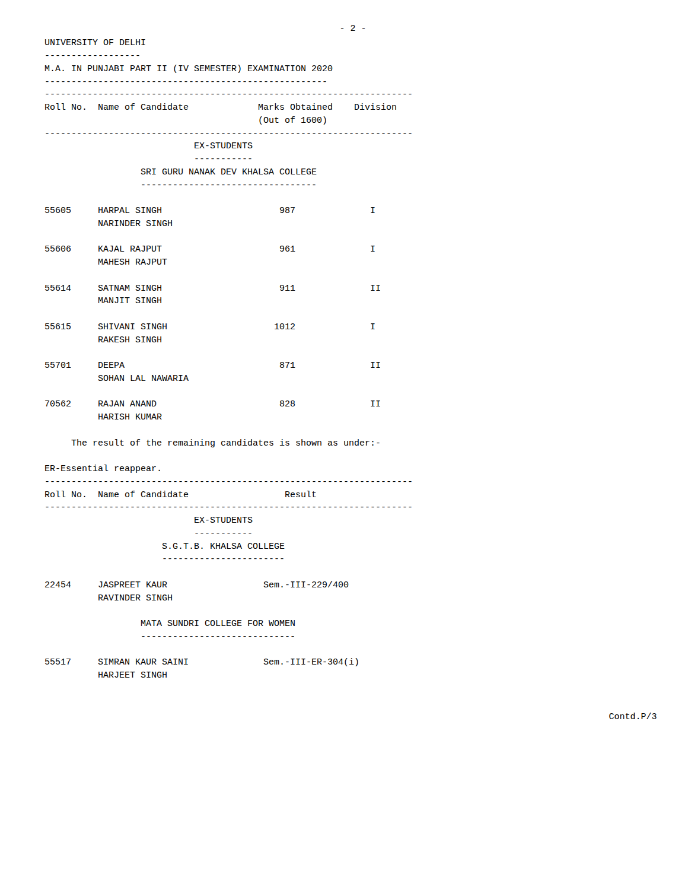- 2 -
UNIVERSITY OF DELHI
------------------
M.A. IN PUNJABI PART II (IV SEMESTER) EXAMINATION 2020
-----------------------------------------------------
---------------------------------------------------------------------
Roll No.  Name of Candidate             Marks Obtained    Division
                                        (Out of 1600)
---------------------------------------------------------------------
                            EX-STUDENTS
                            -----------
                  SRI GURU NANAK DEV KHALSA COLLEGE
                  ---------------------------------

55605     HARPAL SINGH                      987              I
          NARINDER SINGH

55606     KAJAL RAJPUT                      961              I
          MAHESH RAJPUT

55614     SATNAM SINGH                      911              II
          MANJIT SINGH

55615     SHIVANI SINGH                    1012              I
          RAKESH SINGH

55701     DEEPA                             871              II
          SOHAN LAL NAWARIA

70562     RAJAN ANAND                       828              II
          HARISH KUMAR

     The result of the remaining candidates is shown as under:-

ER-Essential reappear.
---------------------------------------------------------------------
Roll No.  Name of Candidate                  Result
---------------------------------------------------------------------
                            EX-STUDENTS
                            -----------
                      S.G.T.B. KHALSA COLLEGE
                      -----------------------

22454     JASPREET KAUR                  Sem.-III-229/400
          RAVINDER SINGH

                  MATA SUNDRI COLLEGE FOR WOMEN
                  -----------------------------

55517     SIMRAN KAUR SAINI              Sem.-III-ER-304(i)
          HARJEET SINGH
Contd.P/3